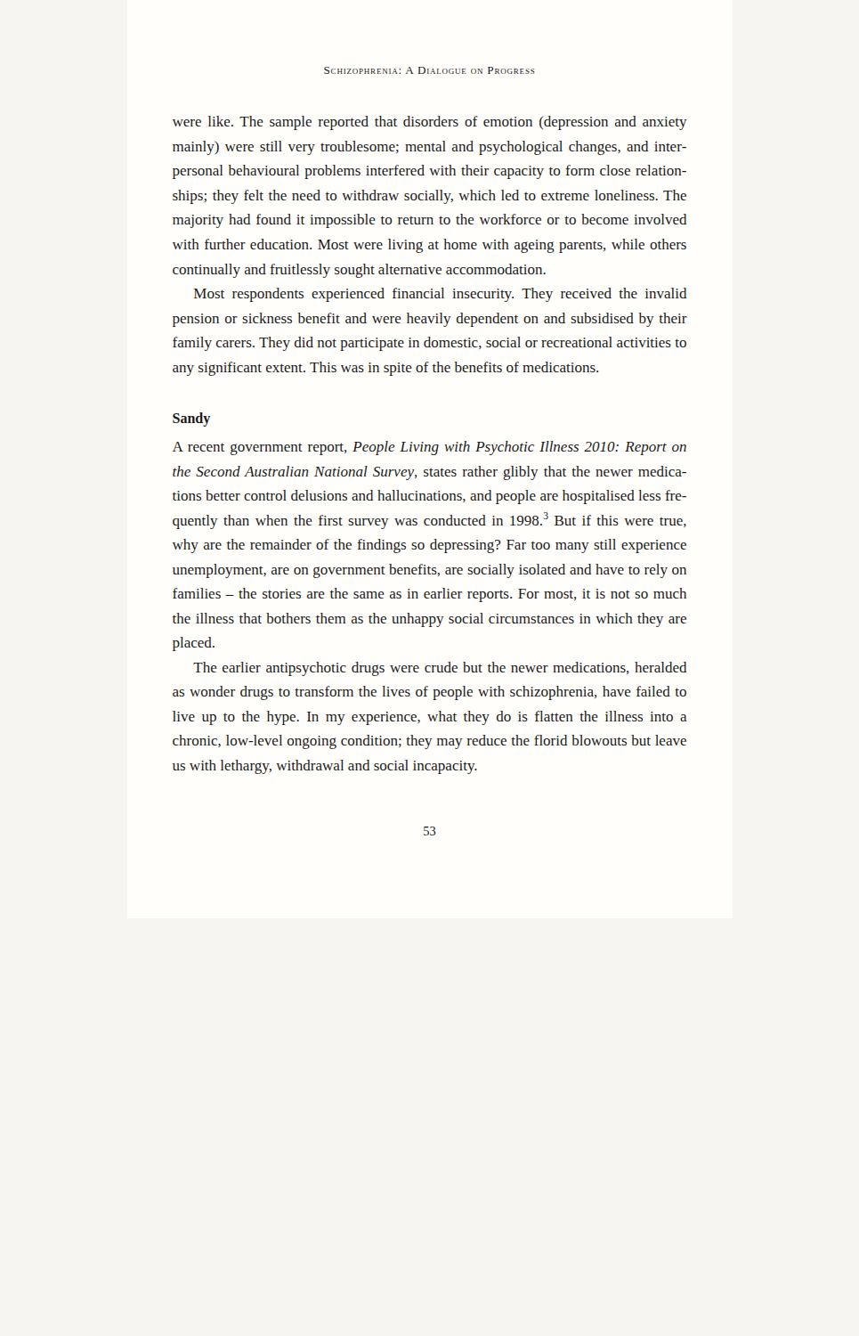Schizophrenia: A Dialogue on Progress
were like. The sample reported that disorders of emotion (depression and anxiety mainly) were still very troublesome; mental and psychological changes, and interpersonal behavioural problems interfered with their capacity to form close relationships; they felt the need to withdraw socially, which led to extreme loneliness. The majority had found it impossible to return to the workforce or to become involved with further education. Most were living at home with ageing parents, while others continually and fruitlessly sought alternative accommodation.
Most respondents experienced financial insecurity. They received the invalid pension or sickness benefit and were heavily dependent on and subsidised by their family carers. They did not participate in domestic, social or recreational activities to any significant extent. This was in spite of the benefits of medications.
Sandy
A recent government report, People Living with Psychotic Illness 2010: Report on the Second Australian National Survey, states rather glibly that the newer medications better control delusions and hallucinations, and people are hospitalised less frequently than when the first survey was conducted in 1998.3 But if this were true, why are the remainder of the findings so depressing? Far too many still experience unemployment, are on government benefits, are socially isolated and have to rely on families – the stories are the same as in earlier reports. For most, it is not so much the illness that bothers them as the unhappy social circumstances in which they are placed.
The earlier antipsychotic drugs were crude but the newer medications, heralded as wonder drugs to transform the lives of people with schizophrenia, have failed to live up to the hype. In my experience, what they do is flatten the illness into a chronic, low-level ongoing condition; they may reduce the florid blowouts but leave us with lethargy, withdrawal and social incapacity.
53